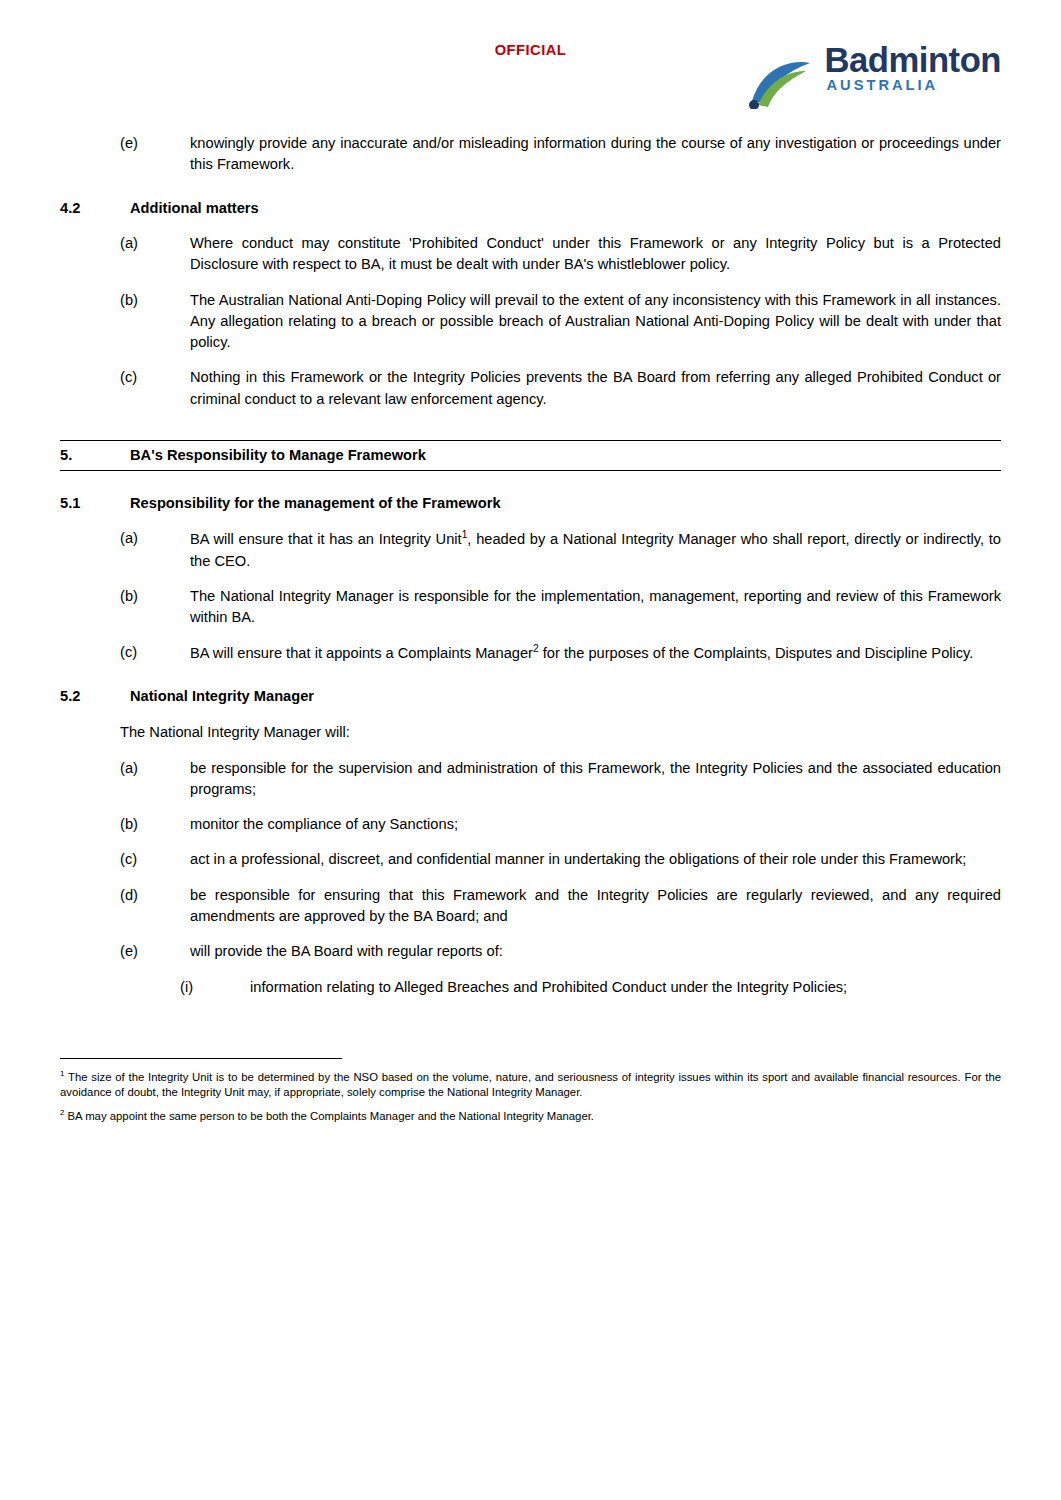OFFICIAL
Badminton
AUSTRALIA
(e)
knowingly provide any inaccurate and/or misleading information during the course of any investigation or proceedings under this Framework.
4.2 Additional matters
(a)
Where conduct may constitute 'Prohibited Conduct' under this Framework or any Integrity Policy but is a Protected Disclosure with respect to BA, it must be dealt with under BA's whistleblower policy.
(b)
The Australian National Anti-Doping Policy will prevail to the extent of any inconsistency with this Framework in all instances. Any allegation relating to a breach or possible breach of Australian National Anti-Doping Policy will be dealt with under that policy.
(c)
Nothing in this Framework or the Integrity Policies prevents the BA Board from referring any alleged Prohibited Conduct or criminal conduct to a relevant law enforcement agency.
5. BA's Responsibility to Manage Framework
5.1 Responsibility for the management of the Framework
(a)
BA will ensure that it has an Integrity Unit1, headed by a National Integrity Manager who shall report, directly or indirectly, to the CEO.
(b)
The National Integrity Manager is responsible for the implementation, management, reporting and review of this Framework within BA.
(c)
BA will ensure that it appoints a Complaints Manager2 for the purposes of the Complaints, Disputes and Discipline Policy.
5.2 National Integrity Manager
The National Integrity Manager will:
(a)
be responsible for the supervision and administration of this Framework, the Integrity Policies and the associated education programs;
(b)
monitor the compliance of any Sanctions;
(c)
act in a professional, discreet, and confidential manner in undertaking the obligations of their role under this Framework;
(d)
be responsible for ensuring that this Framework and the Integrity Policies are regularly reviewed, and any required amendments are approved by the BA Board; and
(e)
will provide the BA Board with regular reports of:
(i)
information relating to Alleged Breaches and Prohibited Conduct under the Integrity Policies;
1 The size of the Integrity Unit is to be determined by the NSO based on the volume, nature, and seriousness of integrity issues within its sport and available financial resources. For the avoidance of doubt, the Integrity Unit may, if appropriate, solely comprise the National Integrity Manager.
2 BA may appoint the same person to be both the Complaints Manager and the National Integrity Manager.